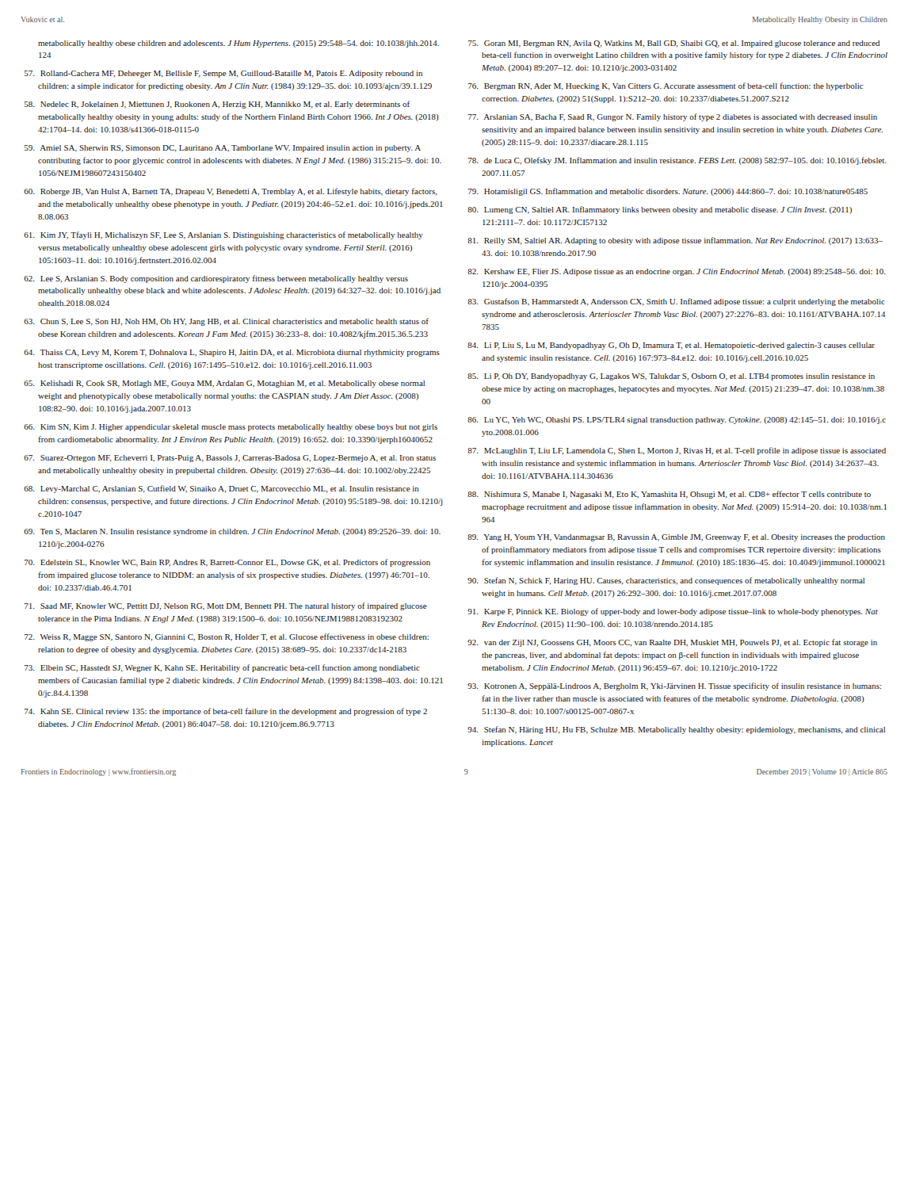Vukovic et al. Metabolically Healthy Obesity in Children
metabolically healthy obese children and adolescents. J Hum Hypertens. (2015) 29:548–54. doi: 10.1038/jhh.2014.124
57. Rolland-Cachera MF, Deheeger M, Bellisle F, Sempe M, Guilloud-Bataille M, Patois E. Adiposity rebound in children: a simple indicator for predicting obesity. Am J Clin Nutr. (1984) 39:129–35. doi: 10.1093/ajcn/39.1.129
58. Nedelec R, Jokelainen J, Miettunen J, Ruokonen A, Herzig KH, Mannikko M, et al. Early determinants of metabolically healthy obesity in young adults: study of the Northern Finland Birth Cohort 1966. Int J Obes. (2018) 42:1704–14. doi: 10.1038/s41366-018-0115-0
59. Amiel SA, Sherwin RS, Simonson DC, Lauritano AA, Tamborlane WV. Impaired insulin action in puberty. A contributing factor to poor glycemic control in adolescents with diabetes. N Engl J Med. (1986) 315:215–9. doi: 10.1056/NEJM198607243150402
60. Roberge JB, Van Hulst A, Barnett TA, Drapeau V, Benedetti A, Tremblay A, et al. Lifestyle habits, dietary factors, and the metabolically unhealthy obese phenotype in youth. J Pediatr. (2019) 204:46–52.e1. doi: 10.1016/j.jpeds.2018.08.063
61. Kim JY, Tfayli H, Michaliszyn SF, Lee S, Arslanian S. Distinguishing characteristics of metabolically healthy versus metabolically unhealthy obese adolescent girls with polycystic ovary syndrome. Fertil Steril. (2016) 105:1603–11. doi: 10.1016/j.fertnstert.2016.02.004
62. Lee S, Arslanian S. Body composition and cardiorespiratory fitness between metabolically healthy versus metabolically unhealthy obese black and white adolescents. J Adolesc Health. (2019) 64:327–32. doi: 10.1016/j.jadohealth.2018.08.024
63. Chun S, Lee S, Son HJ, Noh HM, Oh HY, Jang HB, et al. Clinical characteristics and metabolic health status of obese Korean children and adolescents. Korean J Fam Med. (2015) 36:233–8. doi: 10.4082/kjfm.2015.36.5.233
64. Thaiss CA, Levy M, Korem T, Dohnalova L, Shapiro H, Jaitin DA, et al. Microbiota diurnal rhythmicity programs host transcriptome oscillations. Cell. (2016) 167:1495–510.e12. doi: 10.1016/j.cell.2016.11.003
65. Kelishadi R, Cook SR, Motlagh ME, Gouya MM, Ardalan G, Motaghian M, et al. Metabolically obese normal weight and phenotypically obese metabolically normal youths: the CASPIAN study. J Am Diet Assoc. (2008) 108:82–90. doi: 10.1016/j.jada.2007.10.013
66. Kim SN, Kim J. Higher appendicular skeletal muscle mass protects metabolically healthy obese boys but not girls from cardiometabolic abnormality. Int J Environ Res Public Health. (2019) 16:652. doi: 10.3390/ijerph16040652
67. Suarez-Ortegon MF, Echeverri I, Prats-Puig A, Bassols J, Carreras-Badosa G, Lopez-Bermejo A, et al. Iron status and metabolically unhealthy obesity in prepubertal children. Obesity. (2019) 27:636–44. doi: 10.1002/oby.22425
68. Levy-Marchal C, Arslanian S, Cutfield W, Sinaiko A, Druet C, Marcovecchio ML, et al. Insulin resistance in children: consensus, perspective, and future directions. J Clin Endocrinol Metab. (2010) 95:5189–98. doi: 10.1210/jc.2010-1047
69. Ten S, Maclaren N. Insulin resistance syndrome in children. J Clin Endocrinol Metab. (2004) 89:2526–39. doi: 10.1210/jc.2004-0276
70. Edelstein SL, Knowler WC, Bain RP, Andres R, Barrett-Connor EL, Dowse GK, et al. Predictors of progression from impaired glucose tolerance to NIDDM: an analysis of six prospective studies. Diabetes. (1997) 46:701–10. doi: 10.2337/diab.46.4.701
71. Saad MF, Knowler WC, Pettitt DJ, Nelson RG, Mott DM, Bennett PH. The natural history of impaired glucose tolerance in the Pima Indians. N Engl J Med. (1988) 319:1500–6. doi: 10.1056/NEJM198812083192302
72. Weiss R, Magge SN, Santoro N, Giannini C, Boston R, Holder T, et al. Glucose effectiveness in obese children: relation to degree of obesity and dysglycemia. Diabetes Care. (2015) 38:689–95. doi: 10.2337/dc14-2183
73. Elbein SC, Hasstedt SJ, Wegner K, Kahn SE. Heritability of pancreatic beta-cell function among nondiabetic members of Caucasian familial type 2 diabetic kindreds. J Clin Endocrinol Metab. (1999) 84:1398–403. doi: 10.1210/jc.84.4.1398
74. Kahn SE. Clinical review 135: the importance of beta-cell failure in the development and progression of type 2 diabetes. J Clin Endocrinol Metab. (2001) 86:4047–58. doi: 10.1210/jcem.86.9.7713
75. Goran MI, Bergman RN, Avila Q, Watkins M, Ball GD, Shaibi GQ, et al. Impaired glucose tolerance and reduced beta-cell function in overweight Latino children with a positive family history for type 2 diabetes. J Clin Endocrinol Metab. (2004) 89:207–12. doi: 10.1210/jc.2003-031402
76. Bergman RN, Ader M, Huecking K, Van Citters G. Accurate assessment of beta-cell function: the hyperbolic correction. Diabetes. (2002) 51(Suppl. 1):S212–20. doi: 10.2337/diabetes.51.2007.S212
77. Arslanian SA, Bacha F, Saad R, Gungor N. Family history of type 2 diabetes is associated with decreased insulin sensitivity and an impaired balance between insulin sensitivity and insulin secretion in white youth. Diabetes Care. (2005) 28:115–9. doi: 10.2337/diacare.28.1.115
78. de Luca C, Olefsky JM. Inflammation and insulin resistance. FEBS Lett. (2008) 582:97–105. doi: 10.1016/j.febslet.2007.11.057
79. Hotamisligil GS. Inflammation and metabolic disorders. Nature. (2006) 444:860–7. doi: 10.1038/nature05485
80. Lumeng CN, Saltiel AR. Inflammatory links between obesity and metabolic disease. J Clin Invest. (2011) 121:2111–7. doi: 10.1172/JCI57132
81. Reilly SM, Saltiel AR. Adapting to obesity with adipose tissue inflammation. Nat Rev Endocrinol. (2017) 13:633–43. doi: 10.1038/nrendo.2017.90
82. Kershaw EE, Flier JS. Adipose tissue as an endocrine organ. J Clin Endocrinol Metab. (2004) 89:2548–56. doi: 10.1210/jc.2004-0395
83. Gustafson B, Hammarstedt A, Andersson CX, Smith U. Inflamed adipose tissue: a culprit underlying the metabolic syndrome and atherosclerosis. Arterioscler Thromb Vasc Biol. (2007) 27:2276–83. doi: 10.1161/ATVBAHA.107.147835
84. Li P, Liu S, Lu M, Bandyopadhyay G, Oh D, Imamura T, et al. Hematopoietic-derived galectin-3 causes cellular and systemic insulin resistance. Cell. (2016) 167:973–84.e12. doi: 10.1016/j.cell.2016.10.025
85. Li P, Oh DY, Bandyopadhyay G, Lagakos WS, Talukdar S, Osborn O, et al. LTB4 promotes insulin resistance in obese mice by acting on macrophages, hepatocytes and myocytes. Nat Med. (2015) 21:239–47. doi: 10.1038/nm.3800
86. Lu YC, Yeh WC, Ohashi PS. LPS/TLR4 signal transduction pathway. Cytokine. (2008) 42:145–51. doi: 10.1016/j.cyto.2008.01.006
87. McLaughlin T, Liu LF, Lamendola C, Shen L, Morton J, Rivas H, et al. T-cell profile in adipose tissue is associated with insulin resistance and systemic inflammation in humans. Arterioscler Thromb Vasc Biol. (2014) 34:2637–43. doi: 10.1161/ATVBAHA.114.304636
88. Nishimura S, Manabe I, Nagasaki M, Eto K, Yamashita H, Ohsugi M, et al. CD8+ effector T cells contribute to macrophage recruitment and adipose tissue inflammation in obesity. Nat Med. (2009) 15:914–20. doi: 10.1038/nm.1964
89. Yang H, Youm YH, Vandanmagsar B, Ravussin A, Gimble JM, Greenway F, et al. Obesity increases the production of proinflammatory mediators from adipose tissue T cells and compromises TCR repertoire diversity: implications for systemic inflammation and insulin resistance. J Immunol. (2010) 185:1836–45. doi: 10.4049/jimmunol.1000021
90. Stefan N, Schick F, Haring HU. Causes, characteristics, and consequences of metabolically unhealthy normal weight in humans. Cell Metab. (2017) 26:292–300. doi: 10.1016/j.cmet.2017.07.008
91. Karpe F, Pinnick KE. Biology of upper-body and lower-body adipose tissue–link to whole-body phenotypes. Nat Rev Endocrinol. (2015) 11:90–100. doi: 10.1038/nrendo.2014.185
92. van der Zijl NJ, Goossens GH, Moors CC, van Raalte DH, Muskiet MH, Pouwels PJ, et al. Ectopic fat storage in the pancreas, liver, and abdominal fat depots: impact on β-cell function in individuals with impaired glucose metabolism. J Clin Endocrinol Metab. (2011) 96:459–67. doi: 10.1210/jc.2010-1722
93. Kotronen A, Seppälä-Lindroos A, Bergholm R, Yki-Järvinen H. Tissue specificity of insulin resistance in humans: fat in the liver rather than muscle is associated with features of the metabolic syndrome. Diabetologia. (2008) 51:130–8. doi: 10.1007/s00125-007-0867-x
94. Stefan N, Häring HU, Hu FB, Schulze MB. Metabolically healthy obesity: epidemiology, mechanisms, and clinical implications. Lancet
Frontiers in Endocrinology | www.frontiersin.org 9 December 2019 | Volume 10 | Article 865